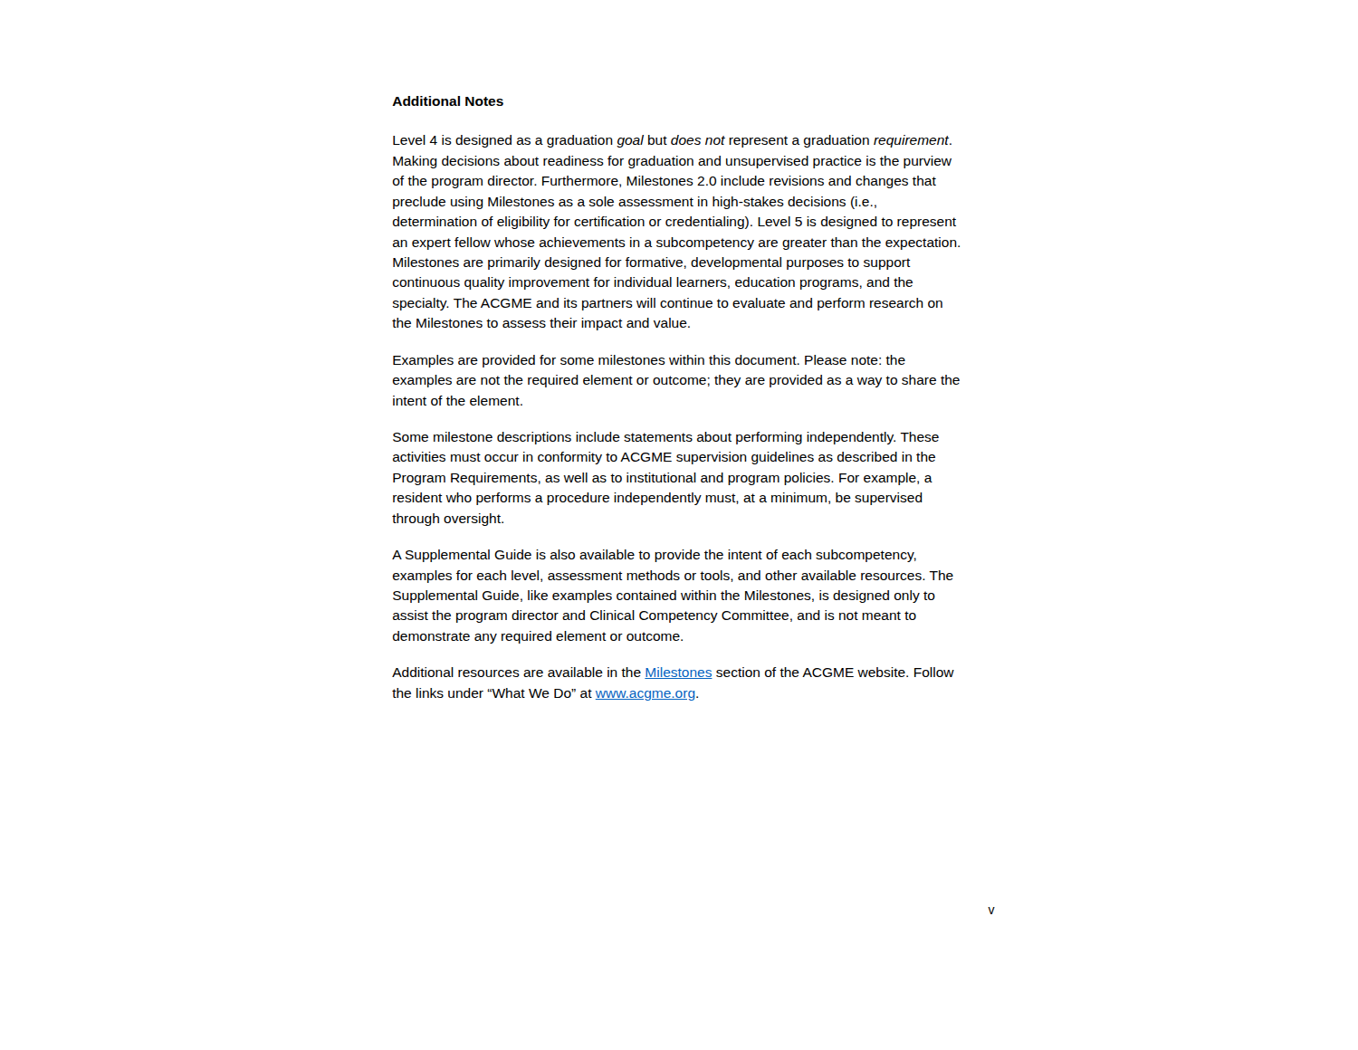Additional Notes
Level 4 is designed as a graduation goal but does not represent a graduation requirement. Making decisions about readiness for graduation and unsupervised practice is the purview of the program director. Furthermore, Milestones 2.0 include revisions and changes that preclude using Milestones as a sole assessment in high-stakes decisions (i.e., determination of eligibility for certification or credentialing). Level 5 is designed to represent an expert fellow whose achievements in a subcompetency are greater than the expectation. Milestones are primarily designed for formative, developmental purposes to support continuous quality improvement for individual learners, education programs, and the specialty. The ACGME and its partners will continue to evaluate and perform research on the Milestones to assess their impact and value.
Examples are provided for some milestones within this document. Please note: the examples are not the required element or outcome; they are provided as a way to share the intent of the element.
Some milestone descriptions include statements about performing independently. These activities must occur in conformity to ACGME supervision guidelines as described in the Program Requirements, as well as to institutional and program policies. For example, a resident who performs a procedure independently must, at a minimum, be supervised through oversight.
A Supplemental Guide is also available to provide the intent of each subcompetency, examples for each level, assessment methods or tools, and other available resources. The Supplemental Guide, like examples contained within the Milestones, is designed only to assist the program director and Clinical Competency Committee, and is not meant to demonstrate any required element or outcome.
Additional resources are available in the Milestones section of the ACGME website. Follow the links under “What We Do” at www.acgme.org.
v